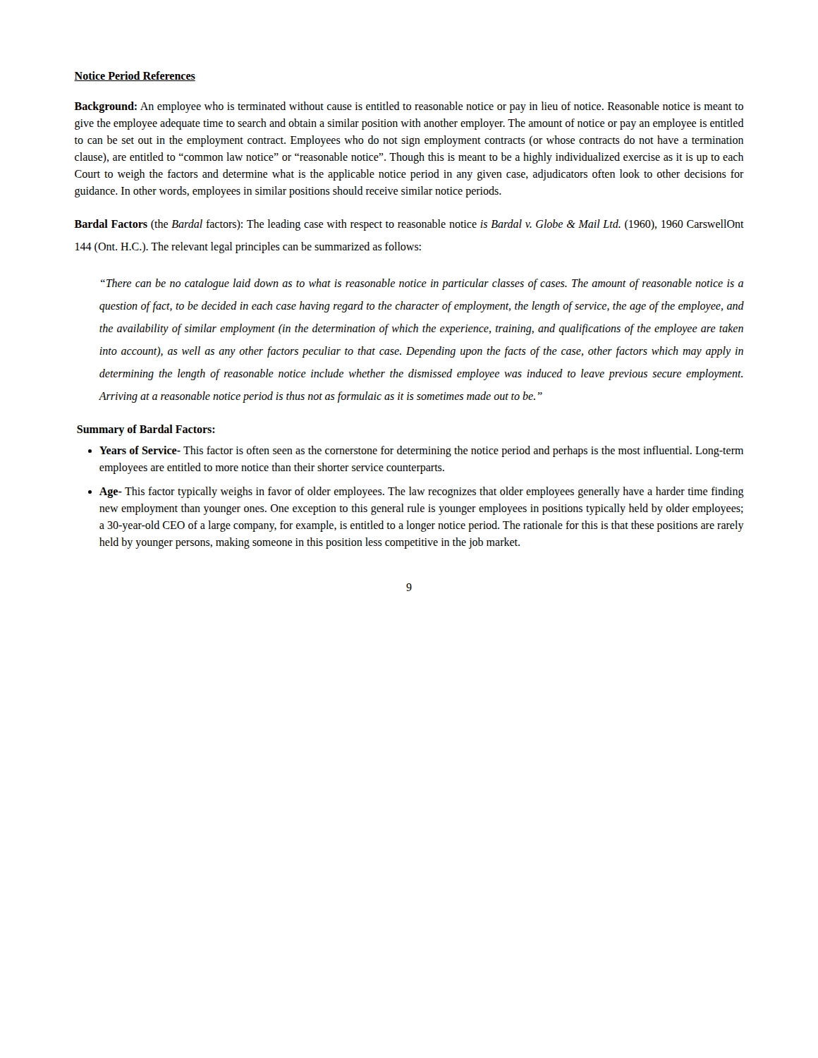Notice Period References
Background: An employee who is terminated without cause is entitled to reasonable notice or pay in lieu of notice. Reasonable notice is meant to give the employee adequate time to search and obtain a similar position with another employer. The amount of notice or pay an employee is entitled to can be set out in the employment contract. Employees who do not sign employment contracts (or whose contracts do not have a termination clause), are entitled to “common law notice” or “reasonable notice”. Though this is meant to be a highly individualized exercise as it is up to each Court to weigh the factors and determine what is the applicable notice period in any given case, adjudicators often look to other decisions for guidance. In other words, employees in similar positions should receive similar notice periods.
Bardal Factors (the Bardal factors): The leading case with respect to reasonable notice is Bardal v. Globe & Mail Ltd. (1960), 1960 CarswellOnt 144 (Ont. H.C.). The relevant legal principles can be summarized as follows:
“There can be no catalogue laid down as to what is reasonable notice in particular classes of cases. The amount of reasonable notice is a question of fact, to be decided in each case having regard to the character of employment, the length of service, the age of the employee, and the availability of similar employment (in the determination of which the experience, training, and qualifications of the employee are taken into account), as well as any other factors peculiar to that case. Depending upon the facts of the case, other factors which may apply in determining the length of reasonable notice include whether the dismissed employee was induced to leave previous secure employment. Arriving at a reasonable notice period is thus not as formulaic as it is sometimes made out to be.”
Summary of Bardal Factors:
Years of Service- This factor is often seen as the cornerstone for determining the notice period and perhaps is the most influential. Long-term employees are entitled to more notice than their shorter service counterparts.
Age- This factor typically weighs in favor of older employees. The law recognizes that older employees generally have a harder time finding new employment than younger ones. One exception to this general rule is younger employees in positions typically held by older employees; a 30-year-old CEO of a large company, for example, is entitled to a longer notice period. The rationale for this is that these positions are rarely held by younger persons, making someone in this position less competitive in the job market.
9